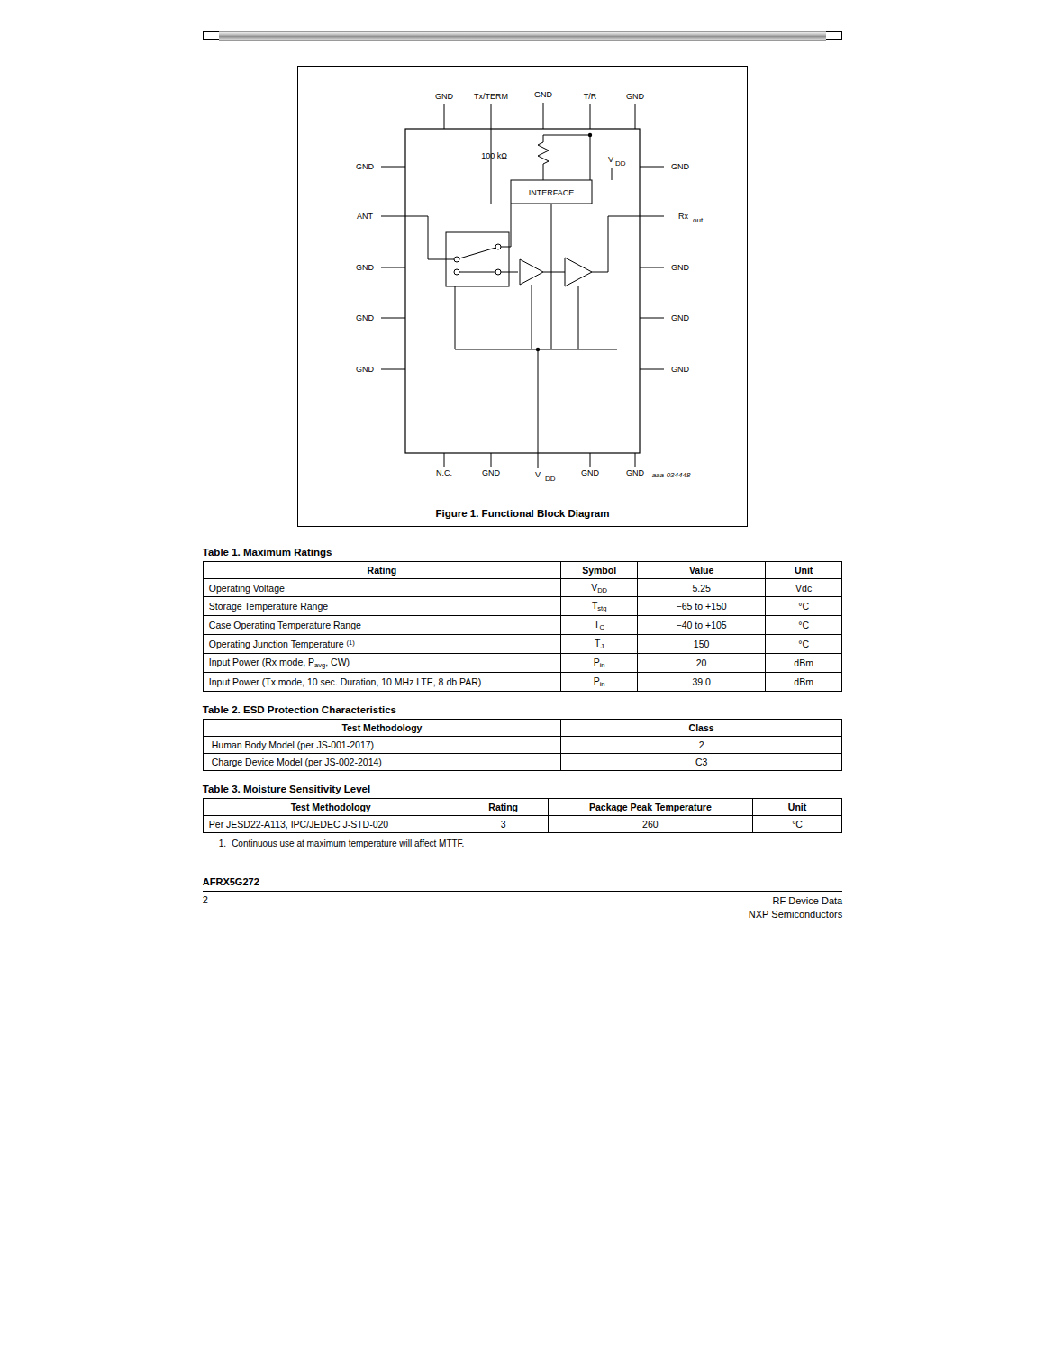GND Tx/TERM GND T/R GND GND ANT GND GND GND GND Rx out GND GND GND N.C. GND V DD GND GND INTERFACE V DD 100 kΩ aaa-034448
Figure 1. Functional Block Diagram
Table 1. Maximum Ratings
| Rating | Symbol | Value | Unit |
| --- | --- | --- | --- |
| Operating Voltage | V DD | 5.25 | Vdc |
| Storage Temperature Range | T stg | −65 to +150 | °C |
| Case Operating Temperature Range | T C | −40 to +105 | °C |
| Operating Junction Temperature (1) | T J | 150 | °C |
| Input Power (Rx mode, P avg , CW) | P in | 20 | dBm |
| Input Power (Tx mode, 10 sec. Duration, 10 MHz LTE, 8 db PAR) | P in | 39.0 | dBm |
Table 2. ESD Protection Characteristics
| Test Methodology | Class |
| --- | --- |
| Human Body Model (per JS‑001‑2017) | 2 |
| Charge Device Model (per JS‑002‑2014) | C3 |
Table 3. Moisture Sensitivity Level
| Test Methodology | Rating | Package Peak Temperature | Unit |
| --- | --- | --- | --- |
| Per JESD22‑A113, IPC/JEDEC J‑STD‑020 | 3 | 260 | °C |
1. Continuous use at maximum temperature will affect MTTF.
AFRX5G272
2
RF Device Data
NXP Semiconductors